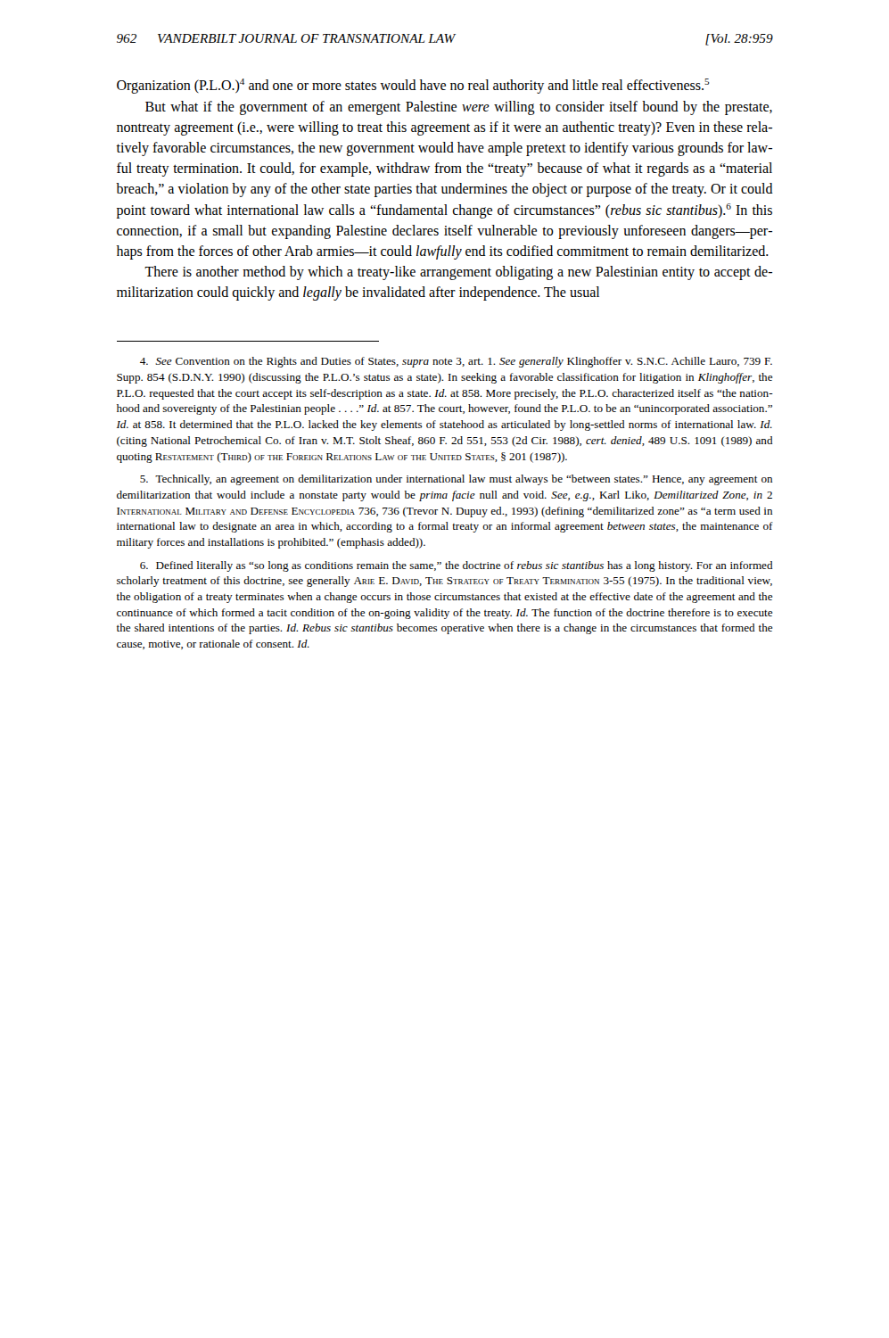962 VANDERBILT JOURNAL OF TRANSNATIONAL LAW [Vol. 28:959
Organization (P.L.O.)4 and one or more states would have no real authority and little real effectiveness.5
But what if the government of an emergent Palestine were willing to consider itself bound by the prestate, nontreaty agreement (i.e., were willing to treat this agreement as if it were an authentic treaty)? Even in these relatively favorable circumstances, the new government would have ample pretext to identify various grounds for lawful treaty termination. It could, for example, withdraw from the “treaty” because of what it regards as a “material breach,” a violation by any of the other state parties that undermines the object or purpose of the treaty. Or it could point toward what international law calls a “fundamental change of circumstances” (rebus sic stantibus).6 In this connection, if a small but expanding Palestine declares itself vulnerable to previously unforeseen dangers—perhaps from the forces of other Arab armies—it could lawfully end its codified commitment to remain demilitarized.
There is another method by which a treaty-like arrangement obligating a new Palestinian entity to accept demilitarization could quickly and legally be invalidated after independence. The usual
See Convention on the Rights and Duties of States, supra note 3, art. 1. See generally Klinghoffer v. S.N.C. Achille Lauro, 739 F. Supp. 854 (S.D.N.Y. 1990) (discussing the P.L.O.’s status as a state). In seeking a favorable classification for litigation in Klinghoffer, the P.L.O. requested that the court accept its self-description as a state. Id. at 858. More precisely, the P.L.O. characterized itself as “the nationhood and sovereignty of the Palestinian people . . . .” Id. at 857. The court, however, found the P.L.O. to be an “unincorporated association.” Id. at 858. It determined that the P.L.O. lacked the key elements of statehood as articulated by long-settled norms of international law. Id. (citing National Petrochemical Co. of Iran v. M.T. Stolt Sheaf, 860 F. 2d 551, 553 (2d Cir. 1988), cert. denied, 489 U.S. 1091 (1989) and quoting Restatement (Third) of the Foreign Relations Law of the United States, § 201 (1987)).
Technically, an agreement on demilitarization under international law must always be “between states.” Hence, any agreement on demilitarization that would include a nonstate party would be prima facie null and void. See, e.g., Karl Liko, Demilitarized Zone, in 2 International Military and Defense Encyclopedia 736, 736 (Trevor N. Dupuy ed., 1993) (defining “demilitarized zone” as “a term used in international law to designate an area in which, according to a formal treaty or an informal agreement between states, the maintenance of military forces and installations is prohibited.” (emphasis added)).
Defined literally as “so long as conditions remain the same,” the doctrine of rebus sic stantibus has a long history. For an informed scholarly treatment of this doctrine, see generally Arie E. David, The Strategy of Treaty Termination 3-55 (1975). In the traditional view, the obligation of a treaty terminates when a change occurs in those circumstances that existed at the effective date of the agreement and the continuance of which formed a tacit condition of the on-going validity of the treaty. Id. The function of the doctrine therefore is to execute the shared intentions of the parties. Id. Rebus sic stantibus becomes operative when there is a change in the circumstances that formed the cause, motive, or rationale of consent. Id.